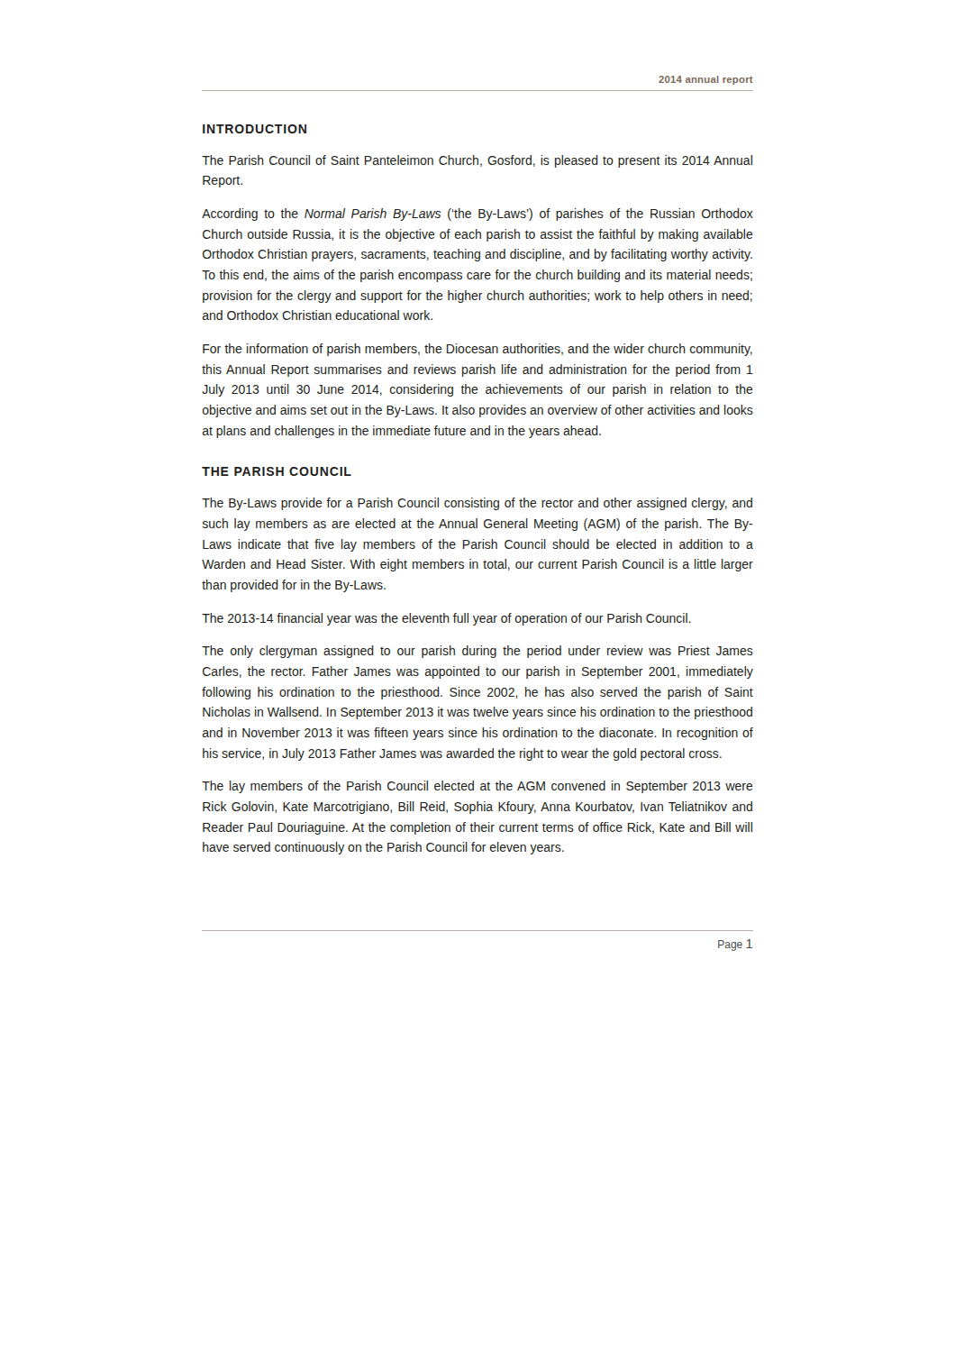2014 annual report
INTRODUCTION
The Parish Council of Saint Panteleimon Church, Gosford, is pleased to present its 2014 Annual Report.
According to the Normal Parish By-Laws (‘the By-Laws’) of parishes of the Russian Orthodox Church outside Russia, it is the objective of each parish to assist the faithful by making available Orthodox Christian prayers, sacraments, teaching and discipline, and by facilitating worthy activity. To this end, the aims of the parish encompass care for the church building and its material needs; provision for the clergy and support for the higher church authorities; work to help others in need; and Orthodox Christian educational work.
For the information of parish members, the Diocesan authorities, and the wider church community, this Annual Report summarises and reviews parish life and administration for the period from 1 July 2013 until 30 June 2014, considering the achievements of our parish in relation to the objective and aims set out in the By-Laws. It also provides an overview of other activities and looks at plans and challenges in the immediate future and in the years ahead.
THE PARISH COUNCIL
The By-Laws provide for a Parish Council consisting of the rector and other assigned clergy, and such lay members as are elected at the Annual General Meeting (AGM) of the parish. The By-Laws indicate that five lay members of the Parish Council should be elected in addition to a Warden and Head Sister. With eight members in total, our current Parish Council is a little larger than provided for in the By-Laws.
The 2013-14 financial year was the eleventh full year of operation of our Parish Council.
The only clergyman assigned to our parish during the period under review was Priest James Carles, the rector. Father James was appointed to our parish in September 2001, immediately following his ordination to the priesthood. Since 2002, he has also served the parish of Saint Nicholas in Wallsend. In September 2013 it was twelve years since his ordination to the priesthood and in November 2013 it was fifteen years since his ordination to the diaconate. In recognition of his service, in July 2013 Father James was awarded the right to wear the gold pectoral cross.
The lay members of the Parish Council elected at the AGM convened in September 2013 were Rick Golovin, Kate Marcotrigiano, Bill Reid, Sophia Kfoury, Anna Kourbatov, Ivan Teliatnikov and Reader Paul Douriaguine. At the completion of their current terms of office Rick, Kate and Bill will have served continuously on the Parish Council for eleven years.
Page 1